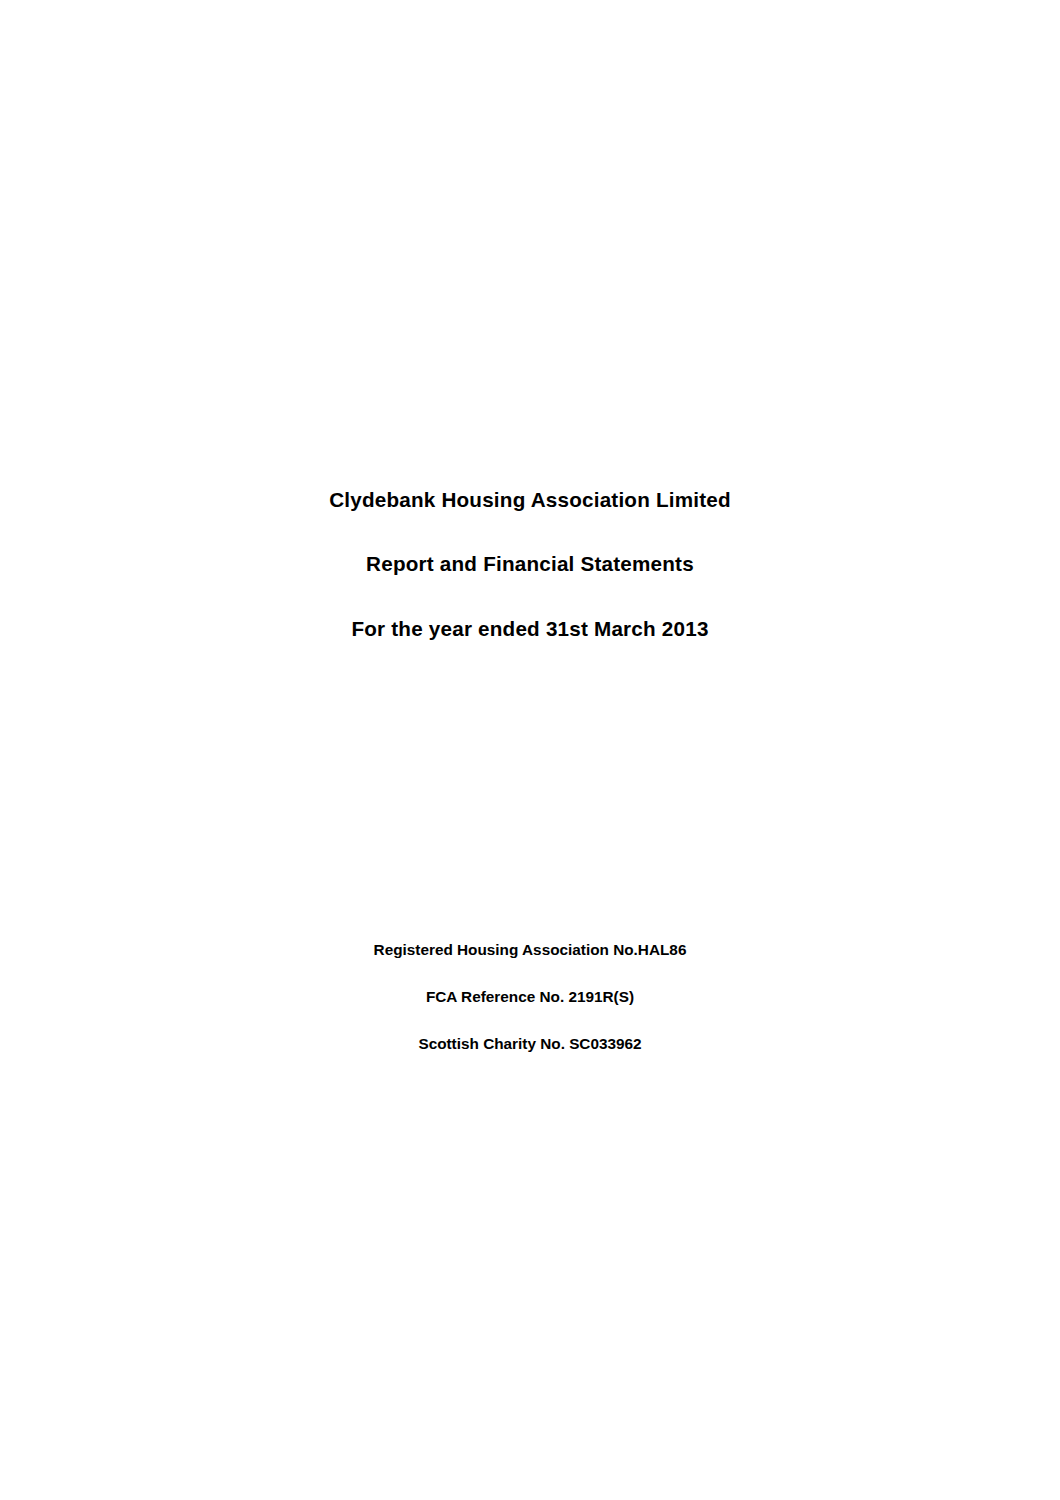Clydebank Housing Association Limited
Report and Financial Statements
For the year ended 31st March 2013
Registered Housing Association No.HAL86
FCA Reference No. 2191R(S)
Scottish Charity No. SC033962